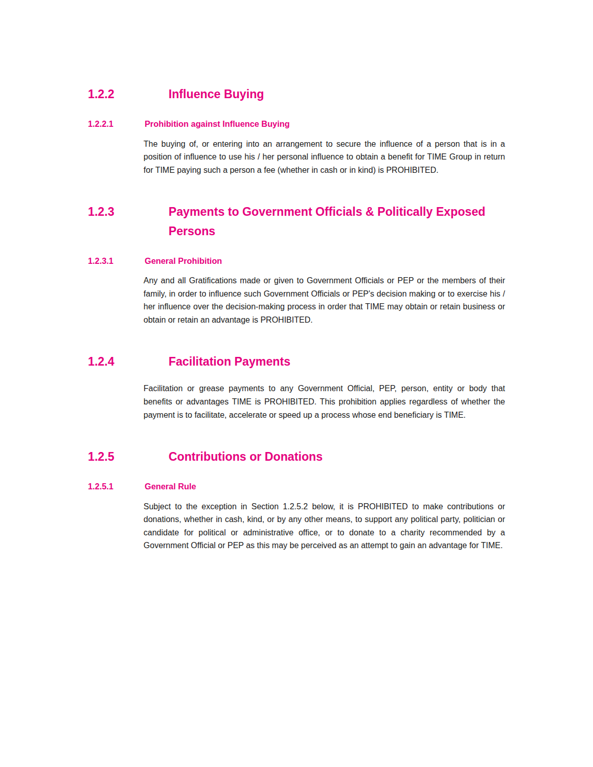1.2.2 Influence Buying
1.2.2.1 Prohibition against Influence Buying
The buying of, or entering into an arrangement to secure the influence of a person that is in a position of influence to use his / her personal influence to obtain a benefit for TIME Group in return for TIME paying such a person a fee (whether in cash or in kind) is PROHIBITED.
1.2.3 Payments to Government Officials & Politically Exposed Persons
1.2.3.1 General Prohibition
Any and all Gratifications made or given to Government Officials or PEP or the members of their family, in order to influence such Government Officials or PEP's decision making or to exercise his / her influence over the decision-making process in order that TIME may obtain or retain business or obtain or retain an advantage is PROHIBITED.
1.2.4 Facilitation Payments
Facilitation or grease payments to any Government Official, PEP, person, entity or body that benefits or advantages TIME is PROHIBITED. This prohibition applies regardless of whether the payment is to facilitate, accelerate or speed up a process whose end beneficiary is TIME.
1.2.5 Contributions or Donations
1.2.5.1 General Rule
Subject to the exception in Section 1.2.5.2 below, it is PROHIBITED to make contributions or donations, whether in cash, kind, or by any other means, to support any political party, politician or candidate for political or administrative office, or to donate to a charity recommended by a Government Official or PEP as this may be perceived as an attempt to gain an advantage for TIME.